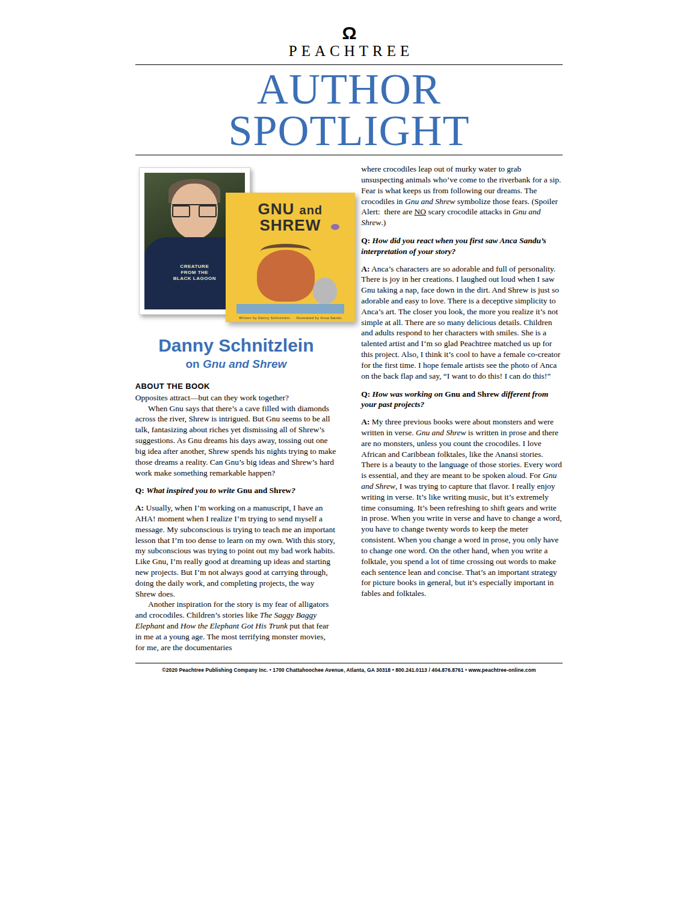Ω
PEACHTREE
AUTHOR SPOTLIGHT
CREATURE
FROM THE
BLACK LAGOON
GNU and
SHREW
Written by Danny Schnitzlein · Illustrated by Anca Sandu
Danny Schnitzlein
on Gnu and Shrew
ABOUT THE BOOK
Opposites attract—but can they work together?
When Gnu says that there’s a cave filled with diamonds across the river, Shrew is intrigued. But Gnu seems to be all talk, fantasizing about riches yet dismissing all of Shrew’s suggestions. As Gnu dreams his days away, tossing out one big idea after another, Shrew spends his nights trying to make those dreams a reality. Can Gnu’s big ideas and Shrew’s hard work make something remarkable happen?
Q: What inspired you to write Gnu and Shrew?
A: Usually, when I’m working on a manuscript, I have an AHA! moment when I realize I’m trying to send myself a message. My subconscious is trying to teach me an important lesson that I’m too dense to learn on my own. With this story, my subconscious was trying to point out my bad work habits. Like Gnu, I’m really good at dreaming up ideas and starting new projects. But I’m not always good at carrying through, doing the daily work, and completing projects, the way Shrew does.
Another inspiration for the story is my fear of alligators and crocodiles. Children’s stories like The Saggy Baggy Elephant and How the Elephant Got His Trunk put that fear in me at a young age. The most terrifying monster movies, for me, are the documentaries
where crocodiles leap out of murky water to grab unsuspecting animals who’ve come to the riverbank for a sip. Fear is what keeps us from following our dreams. The crocodiles in Gnu and Shrew symbolize those fears. (Spoiler Alert: there are NO scary crocodile attacks in Gnu and Shrew.)
Q: How did you react when you first saw Anca Sandu’s interpretation of your story?
A: Anca’s characters are so adorable and full of personality. There is joy in her creations. I laughed out loud when I saw Gnu taking a nap, face down in the dirt. And Shrew is just so adorable and easy to love. There is a deceptive simplicity to Anca’s art. The closer you look, the more you realize it’s not simple at all. There are so many delicious details. Children and adults respond to her characters with smiles. She is a talented artist and I’m so glad Peachtree matched us up for this project. Also, I think it’s cool to have a female co-creator for the first time. I hope female artists see the photo of Anca on the back flap and say, “I want to do this! I can do this!”
Q: How was working on Gnu and Shrew different from your past projects?
A: My three previous books were about monsters and were written in verse. Gnu and Shrew is written in prose and there are no monsters, unless you count the crocodiles. I love African and Caribbean folktales, like the Anansi stories. There is a beauty to the language of those stories. Every word is essential, and they are meant to be spoken aloud. For Gnu and Shrew, I was trying to capture that flavor. I really enjoy writing in verse. It’s like writing music, but it’s extremely time consuming. It’s been refreshing to shift gears and write in prose. When you write in verse and have to change a word, you have to change twenty words to keep the meter consistent. When you change a word in prose, you only have to change one word. On the other hand, when you write a folktale, you spend a lot of time crossing out words to make each sentence lean and concise. That’s an important strategy for picture books in general, but it’s especially important in fables and folktales.
©2020 Peachtree Publishing Company Inc. • 1700 Chattahoochee Avenue, Atlanta, GA 30318 • 800.241.0113 / 404.876.8761 • www.peachtree-online.com